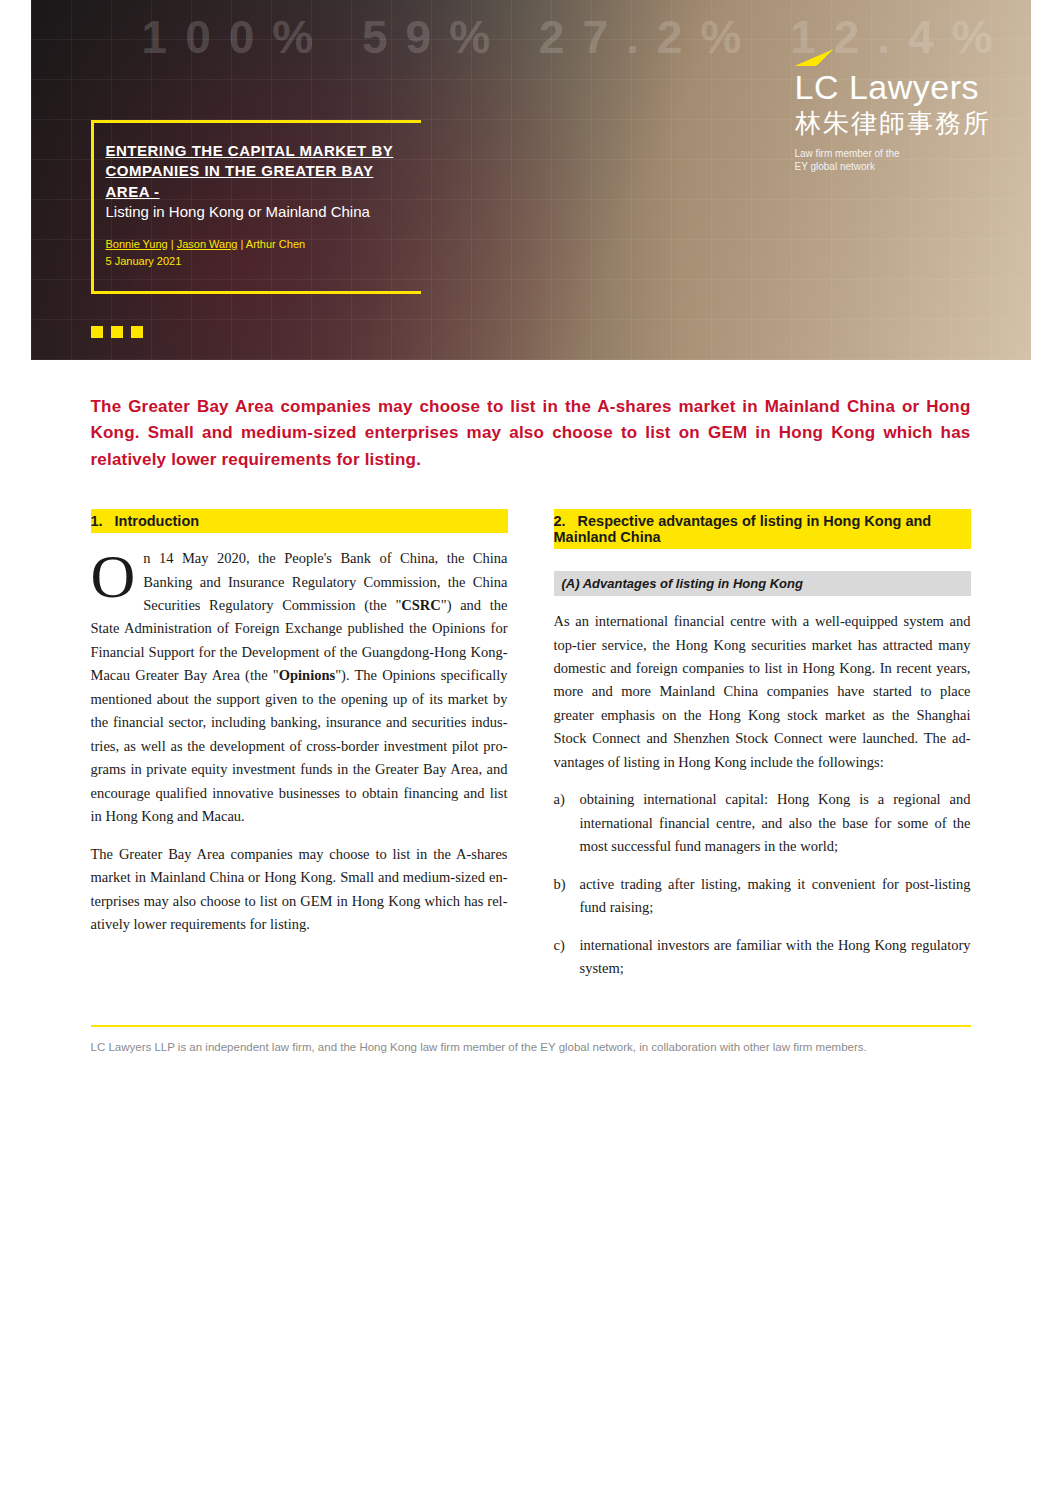ENTERING THE CAPITAL MARKET BY COMPANIES IN THE GREATER BAY AREA -
Listing in Hong Kong or Mainland China
Bonnie Yung | Jason Wang | Arthur Chen
5 January 2021
LC Lawyers
林朱律師事務所
Law firm member of the
EY global network
The Greater Bay Area companies may choose to list in the A-shares market in Mainland China or Hong Kong. Small and medium-sized enterprises may also choose to list on GEM in Hong Kong which has relatively lower requirements for listing.
1. Introduction
On 14 May 2020, the People's Bank of China, the China Banking and Insurance Regulatory Commission, the China Securities Regulatory Commission (the "CSRC") and the State Administration of Foreign Exchange published the Opinions for Financial Support for the Development of the Guangdong-Hong Kong-Macau Greater Bay Area (the "Opinions"). The Opinions specifically mentioned about the support given to the opening up of its market by the financial sector, including banking, insurance and securities industries, as well as the development of cross-border investment pilot programs in private equity investment funds in the Greater Bay Area, and encourage qualified innovative businesses to obtain financing and list in Hong Kong and Macau.
The Greater Bay Area companies may choose to list in the A-shares market in Mainland China or Hong Kong. Small and medium-sized enterprises may also choose to list on GEM in Hong Kong which has relatively lower requirements for listing.
2. Respective advantages of listing in Hong Kong and Mainland China
(A) Advantages of listing in Hong Kong
As an international financial centre with a well-equipped system and top-tier service, the Hong Kong securities market has attracted many domestic and foreign companies to list in Hong Kong. In recent years, more and more Mainland China companies have started to place greater emphasis on the Hong Kong stock market as the Shanghai Stock Connect and Shenzhen Stock Connect were launched. The advantages of listing in Hong Kong include the followings:
obtaining international capital: Hong Kong is a regional and international financial centre, and also the base for some of the most successful fund managers in the world;
active trading after listing, making it convenient for post-listing fund raising;
international investors are familiar with the Hong Kong regulatory system;
LC Lawyers LLP is an independent law firm, and the Hong Kong law firm member of the EY global network, in collaboration with other law firm members.